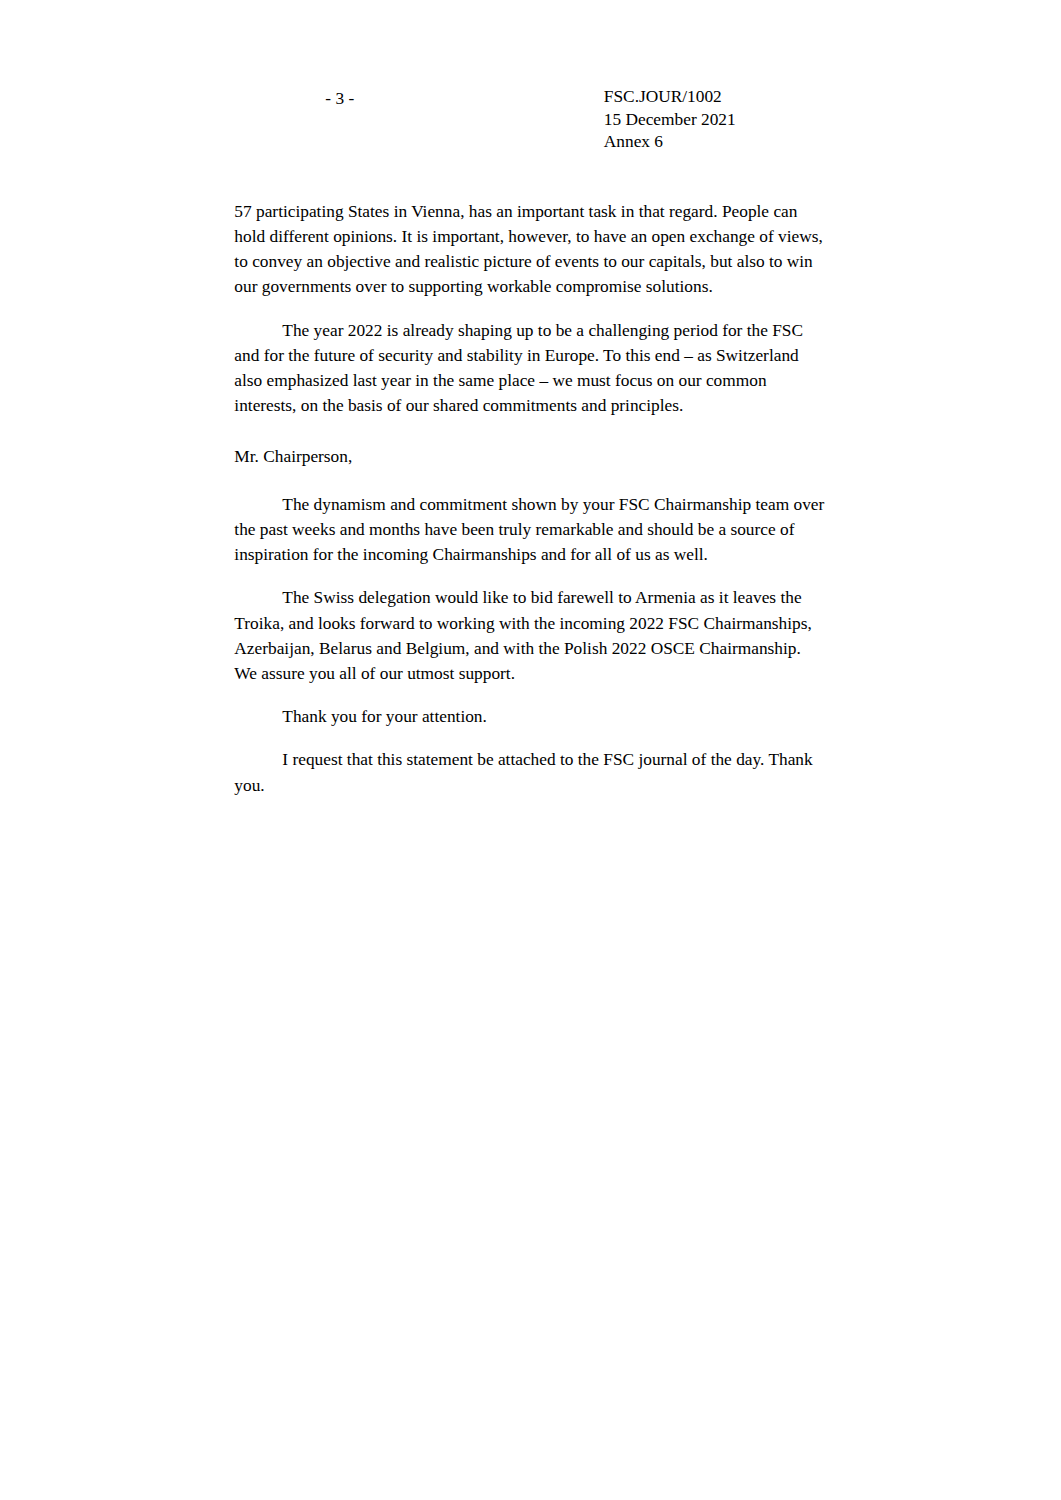- 3 -
FSC.JOUR/1002
15 December 2021
Annex 6
57 participating States in Vienna, has an important task in that regard. People can hold different opinions. It is important, however, to have an open exchange of views, to convey an objective and realistic picture of events to our capitals, but also to win our governments over to supporting workable compromise solutions.
The year 2022 is already shaping up to be a challenging period for the FSC and for the future of security and stability in Europe. To this end – as Switzerland also emphasized last year in the same place – we must focus on our common interests, on the basis of our shared commitments and principles.
Mr. Chairperson,
The dynamism and commitment shown by your FSC Chairmanship team over the past weeks and months have been truly remarkable and should be a source of inspiration for the incoming Chairmanships and for all of us as well.
The Swiss delegation would like to bid farewell to Armenia as it leaves the Troika, and looks forward to working with the incoming 2022 FSC Chairmanships, Azerbaijan, Belarus and Belgium, and with the Polish 2022 OSCE Chairmanship. We assure you all of our utmost support.
Thank you for your attention.
I request that this statement be attached to the FSC journal of the day. Thank you.